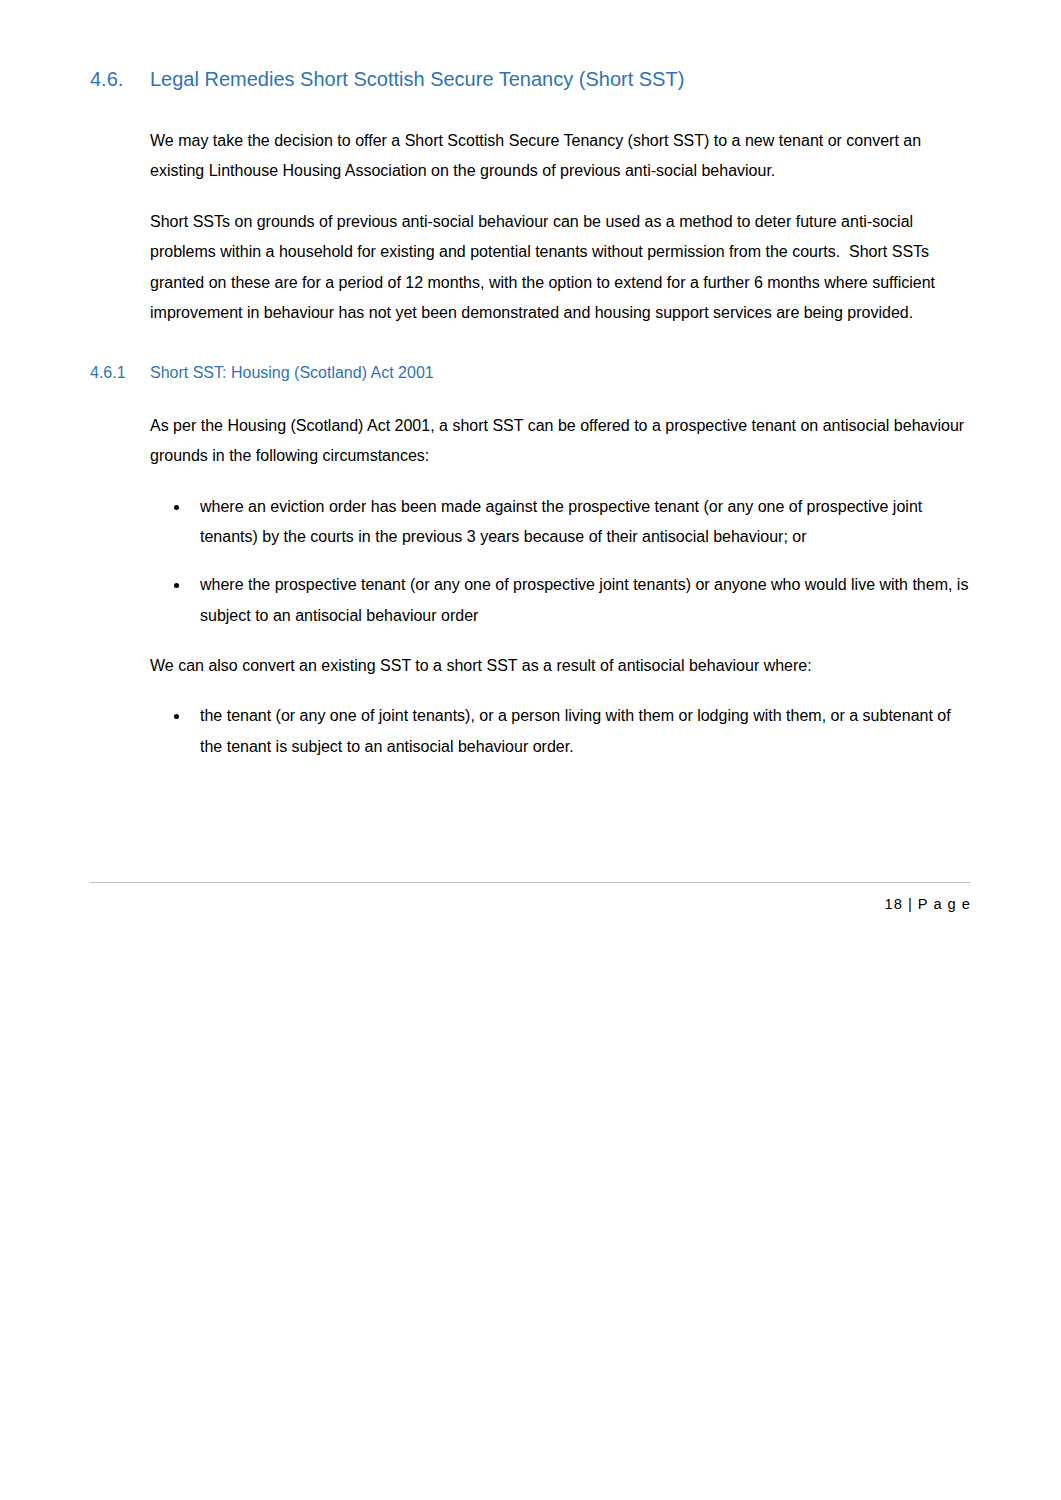4.6. Legal Remedies Short Scottish Secure Tenancy (Short SST)
We may take the decision to offer a Short Scottish Secure Tenancy (short SST) to a new tenant or convert an existing Linthouse Housing Association on the grounds of previous anti-social behaviour.
Short SSTs on grounds of previous anti-social behaviour can be used as a method to deter future anti-social problems within a household for existing and potential tenants without permission from the courts. Short SSTs granted on these are for a period of 12 months, with the option to extend for a further 6 months where sufficient improvement in behaviour has not yet been demonstrated and housing support services are being provided.
4.6.1 Short SST: Housing (Scotland) Act 2001
As per the Housing (Scotland) Act 2001, a short SST can be offered to a prospective tenant on antisocial behaviour grounds in the following circumstances:
where an eviction order has been made against the prospective tenant (or any one of prospective joint tenants) by the courts in the previous 3 years because of their antisocial behaviour; or
where the prospective tenant (or any one of prospective joint tenants) or anyone who would live with them, is subject to an antisocial behaviour order
We can also convert an existing SST to a short SST as a result of antisocial behaviour where:
the tenant (or any one of joint tenants), or a person living with them or lodging with them, or a subtenant of the tenant is subject to an antisocial behaviour order.
18 | P a g e